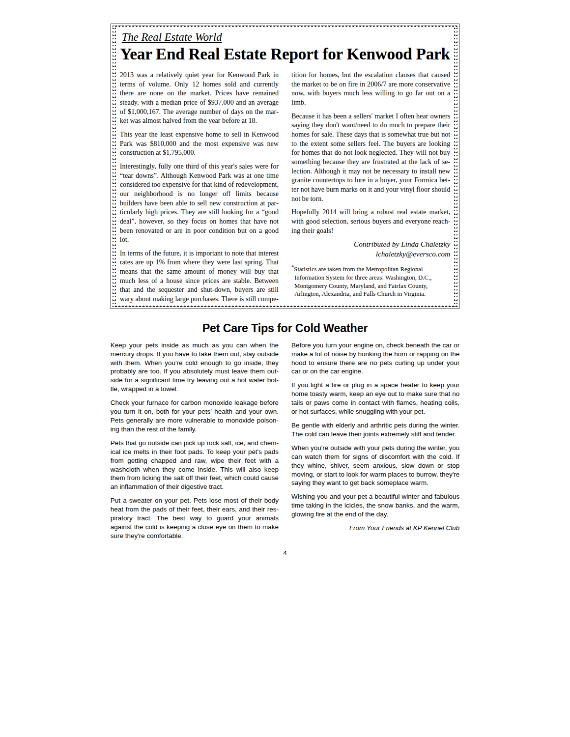The Real Estate World
Year End Real Estate Report for Kenwood Park
2013 was a relatively quiet year for Kenwood Park in terms of volume. Only 12 homes sold and currently there are none on the market. Prices have remained steady, with a median price of $937,000 and an average of $1,000,167. The average number of days on the market was almost halved from the year before at 18.
This year the least expensive home to sell in Kenwood Park was $810,000 and the most expensive was new construction at $1,795,000.
Interestingly, fully one third of this year's sales were for “tear downs”. Although Kenwood Park was at one time considered too expensive for that kind of redevelopment, our neighborhood is no longer off limits because builders have been able to sell new construction at particularly high prices. They are still looking for a “good deal”, however, so they focus on homes that have not been renovated or are in poor condition but on a good lot.
In terms of the future, it is important to note that interest rates are up 1% from where they were last spring. That means that the same amount of money will buy that much less of a house since prices are stable. Between that and the sequester and shut-down, buyers are still wary about making large purchases. There is still competition for homes, but the escalation clauses that caused the market to be on fire in 2006/7 are more conservative now, with buyers much less willing to go far out on a limb.
Because it has been a sellers' market I often hear owners saying they don't want/need to do much to prepare their homes for sale. These days that is somewhat true but not to the extent some sellers feel. The buyers are looking for homes that do not look neglected. They will not buy something because they are frustrated at the lack of selection. Although it may not be necessary to install new granite countertops to lure in a buyer, your Formica better not have burn marks on it and your vinyl floor should not be torn.
Hopefully 2014 will bring a robust real estate market, with good selection, serious buyers and everyone reaching their goals!
Contributed by Linda Chaletzky
lchaletzky@eversco.com
*Statistics are taken from the Metropolitan Regional Information System for three areas: Washington, D.C., Montgomery County, Maryland, and Fairfax County, Arlington, Alexandria, and Falls Church in Virginia.
Pet Care Tips for Cold Weather
Keep your pets inside as much as you can when the mercury drops. If you have to take them out, stay outside with them. When you're cold enough to go inside, they probably are too. If you absolutely must leave them outside for a significant time try leaving out a hot water bottle, wrapped in a towel.
Check your furnace for carbon monoxide leakage before you turn it on, both for your pets' health and your own. Pets generally are more vulnerable to monoxide poisoning than the rest of the family.
Pets that go outside can pick up rock salt, ice, and chemical ice melts in their foot pads. To keep your pet's pads from getting chapped and raw, wipe their feet with a washcloth when they come inside. This will also keep them from licking the salt off their feet, which could cause an inflammation of their digestive tract.
Put a sweater on your pet. Pets lose most of their body heat from the pads of their feet, their ears, and their respiratory tract. The best way to guard your animals against the cold is keeping a close eye on them to make sure they're comfortable.
Before you turn your engine on, check beneath the car or make a lot of noise by honking the horn or rapping on the hood to ensure there are no pets curling up under your car or on the car engine.
If you light a fire or plug in a space heater to keep your home toasty warm, keep an eye out to make sure that no tails or paws come in contact with flames, heating coils, or hot surfaces, while snuggling with your pet.
Be gentle with elderly and arthritic pets during the winter. The cold can leave their joints extremely stiff and tender.
When you're outside with your pets during the winter, you can watch them for signs of discomfort with the cold. If they whine, shiver, seem anxious, slow down or stop moving, or start to look for warm places to burrow, they're saying they want to get back someplace warm.
Wishing you and your pet a beautiful winter and fabulous time taking in the icicles, the snow banks, and the warm, glowing fire at the end of the day.
From Your Friends at KP Kennel Club
4